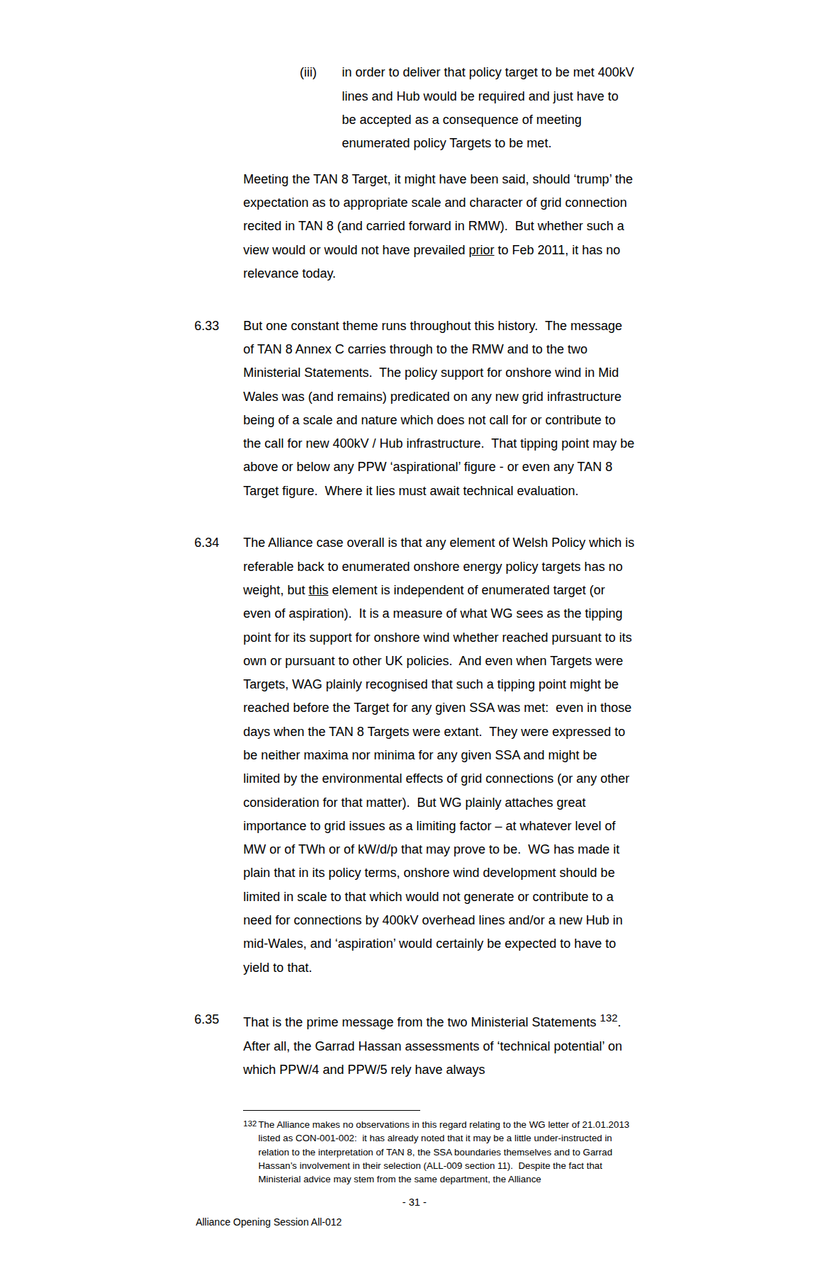(iii)
in order to deliver that policy target to be met 400kV lines and Hub would be required and just have to be accepted as a consequence of meeting enumerated policy Targets to be met.
Meeting the TAN 8 Target, it might have been said, should ‘trump’ the expectation as to appropriate scale and character of grid connection recited in TAN 8 (and carried forward in RMW). But whether such a view would or would not have prevailed prior to Feb 2011, it has no relevance today.
6.33
But one constant theme runs throughout this history. The message of TAN 8 Annex C carries through to the RMW and to the two Ministerial Statements. The policy support for onshore wind in Mid Wales was (and remains) predicated on any new grid infrastructure being of a scale and nature which does not call for or contribute to the call for new 400kV / Hub infrastructure. That tipping point may be above or below any PPW ‘aspirational’ figure - or even any TAN 8 Target figure. Where it lies must await technical evaluation.
6.34
The Alliance case overall is that any element of Welsh Policy which is referable back to enumerated onshore energy policy targets has no weight, but this element is independent of enumerated target (or even of aspiration). It is a measure of what WG sees as the tipping point for its support for onshore wind whether reached pursuant to its own or pursuant to other UK policies. And even when Targets were Targets, WAG plainly recognised that such a tipping point might be reached before the Target for any given SSA was met: even in those days when the TAN 8 Targets were extant. They were expressed to be neither maxima nor minima for any given SSA and might be limited by the environmental effects of grid connections (or any other consideration for that matter). But WG plainly attaches great importance to grid issues as a limiting factor – at whatever level of MW or of TWh or of kW/d/p that may prove to be. WG has made it plain that in its policy terms, onshore wind development should be limited in scale to that which would not generate or contribute to a need for connections by 400kV overhead lines and/or a new Hub in mid-Wales, and ‘aspiration’ would certainly be expected to have to yield to that.
6.35
That is the prime message from the two Ministerial Statements 132. After all, the Garrad Hassan assessments of ‘technical potential’ on which PPW/4 and PPW/5 rely have always
132
The Alliance makes no observations in this regard relating to the WG letter of 21.01.2013 listed as CON-001-002: it has already noted that it may be a little under-instructed in relation to the interpretation of TAN 8, the SSA boundaries themselves and to Garrad Hassan’s involvement in their selection (ALL-009 section 11). Despite the fact that Ministerial advice may stem from the same department, the Alliance
- 31 -
Alliance Opening Session All-012